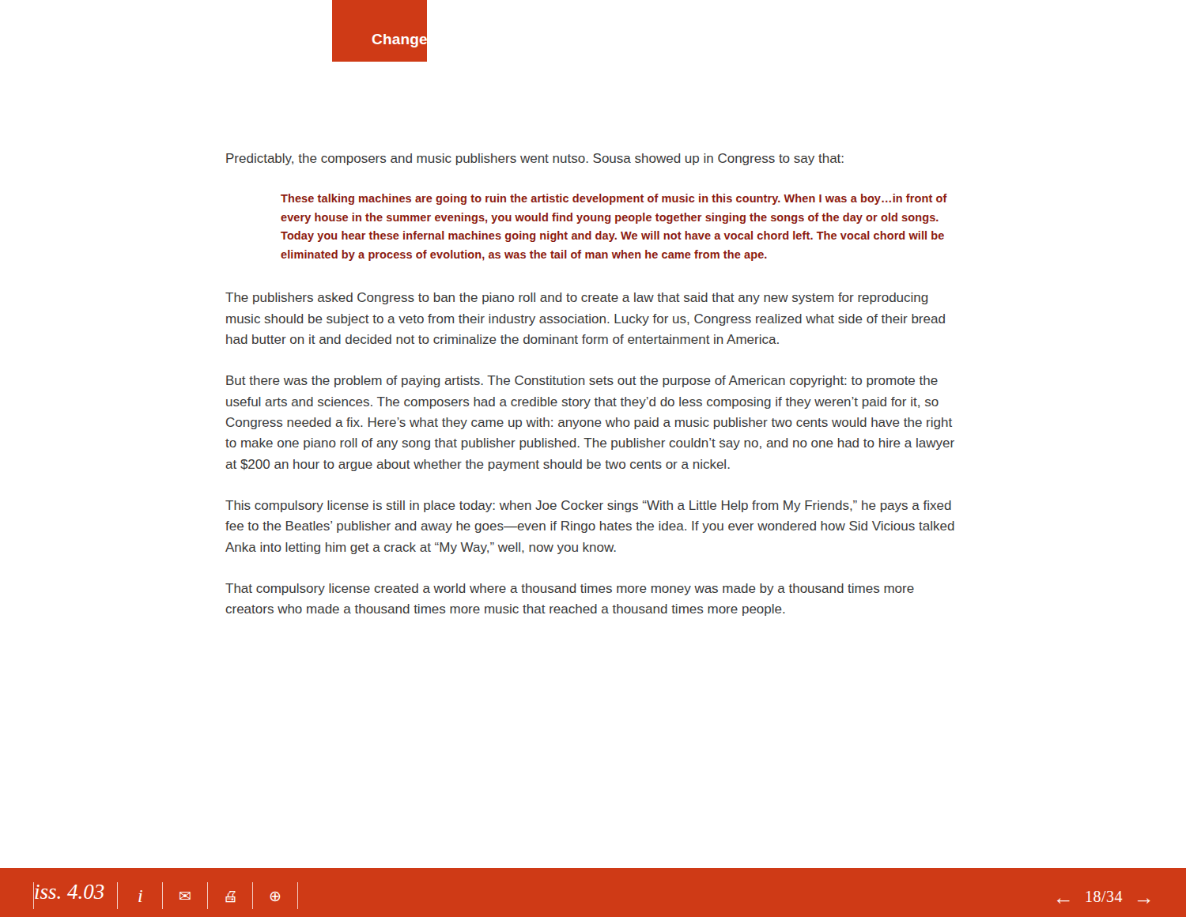ChangeThis
Predictably, the composers and music publishers went nutso. Sousa showed up in Congress to say that:
These talking machines are going to ruin the artistic development of music in this country. When I was a boy…in front of every house in the summer evenings, you would find young people together singing the songs of the day or old songs. Today you hear these infernal machines going night and day. We will not have a vocal chord left. The vocal chord will be eliminated by a process of evolution, as was the tail of man when he came from the ape.
The publishers asked Congress to ban the piano roll and to create a law that said that any new system for reproducing music should be subject to a veto from their industry association. Lucky for us, Congress realized what side of their bread had butter on it and decided not to criminalize the dominant form of entertainment in America.
But there was the problem of paying artists. The Constitution sets out the purpose of American copyright: to promote the useful arts and sciences. The composers had a credible story that they’d do less composing if they weren’t paid for it, so Congress needed a fix. Here’s what they came up with: anyone who paid a music publisher two cents would have the right to make one piano roll of any song that publisher published. The publisher couldn’t say no, and no one had to hire a lawyer at $200 an hour to argue about whether the payment should be two cents or a nickel.
This compulsory license is still in place today: when Joe Cocker sings “With a Little Help from My Friends,” he pays a fixed fee to the Beatles’ publisher and away he goes—even if Ringo hates the idea. If you ever wondered how Sid Vicious talked Anka into letting him get a crack at “My Way,” well, now you know.
That compulsory license created a world where a thousand times more money was made by a thousand times more creators who made a thousand times more music that reached a thousand times more people.
iss. 4.03 i ✉ 🖨 ⊕
← 18/34 →